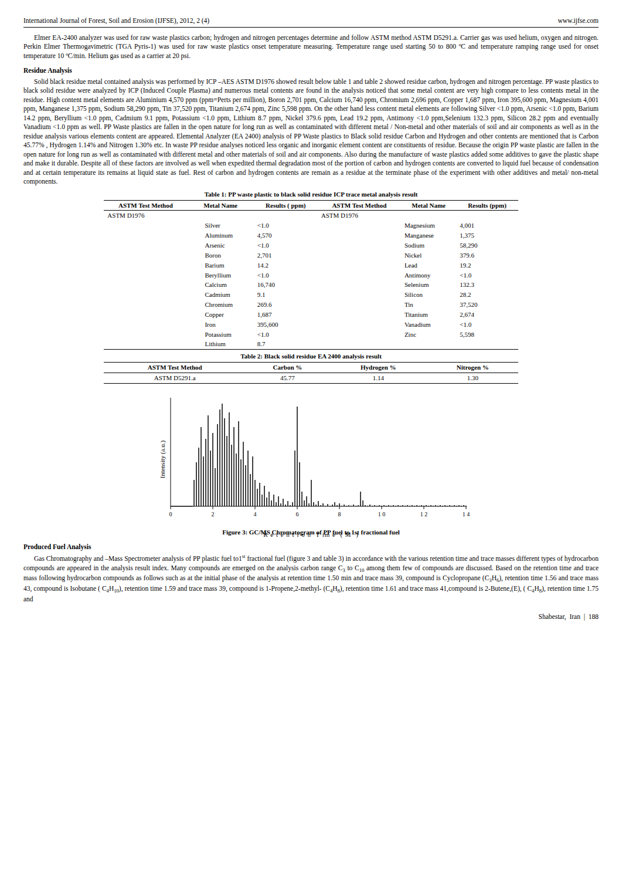International Journal of Forest, Soil and Erosion (IJFSE), 2012, 2 (4)
www.ijfse.com
Elmer EA-2400 analyzer was used for raw waste plastics carbon; hydrogen and nitrogen percentages determine and follow ASTM method ASTM D5291.a. Carrier gas was used helium, oxygen and nitrogen. Perkin Elmer Thermogavimetric (TGA Pyris-1) was used for raw waste plastics onset temperature measuring. Temperature range used starting 50 to 800 ºC and temperature ramping range used for onset temperature 10 ºC/min. Helium gas used as a carrier at 20 psi.
Residue Analysis
Solid black residue metal contained analysis was performed by ICP –AES ASTM D1976 showed result below table 1 and table 2 showed residue carbon, hydrogen and nitrogen percentage. PP waste plastics to black solid residue were analyzed by ICP (Induced Couple Plasma) and numerous metal contents are found in the analysis noticed that some metal content are very high compare to less contents metal in the residue. High content metal elements are Aluminium 4,570 ppm (ppm=Perts per million), Boron 2,701 ppm, Calcium 16,740 ppm, Chromium 2,696 ppm, Copper 1,687 ppm, Iron 395,600 ppm, Magnesium 4,001 ppm, Manganese 1,375 ppm, Sodium 58,290 ppm, Tin 37,520 ppm, Titanium 2,674 ppm, Zinc 5,598 ppm. On the other hand less content metal elements are following Silver <1.0 ppm, Arsenic <1.0 ppm, Barium 14.2 ppm, Beryllium <1.0 ppm, Cadmium 9.1 ppm, Potassium <1.0 ppm, Lithium 8.7 ppm, Nickel 379.6 ppm, Lead 19.2 ppm, Antimony <1.0 ppm,Selenium 132.3 ppm, Silicon 28.2 ppm and eventually Vanadium <1.0 ppm as well. PP Waste plastics are fallen in the open nature for long run as well as contaminated with different metal / Non-metal and other materials of soil and air components as well as in the residue analysis various elements content are appeared. Elemental Analyzer (EA 2400) analysis of PP Waste plastics to Black solid residue Carbon and Hydrogen and other contents are mentioned that is Carbon 45.77% , Hydrogen 1.14% and Nitrogen 1.30% etc. In waste PP residue analyses noticed less organic and inorganic element content are constituents of residue. Because the origin PP waste plastic are fallen in the open nature for long run as well as contaminated with different metal and other materials of soil and air components. Also during the manufacture of waste plastics added some additives to gave the plastic shape and make it durable. Despite all of these factors are involved as well when expedited thermal degradation most of the portion of carbon and hydrogen contents are converted to liquid fuel because of condensation and at certain temperature its remains at liquid state as fuel. Rest of carbon and hydrogen contents are remain as a residue at the terminate phase of the experiment with other additives and metal/ non-metal components.
Table 1: PP waste plastic to black solid residue ICP trace metal analysis result
| ASTM Test Method | Metal Name | Results ( ppm) | ASTM Test Method | Metal Name | Results (ppm) |
| --- | --- | --- | --- | --- | --- |
| ASTM D1976 | | | ASTM D1976 | | |
| | Silver | <1.0 | | Magnesium | 4,001 |
| | Aluminum | 4,570 | | Manganese | 1,375 |
| | Arsenic | <1.0 | | Sodium | 58,290 |
| | Boron | 2,701 | | Nickel | 379.6 |
| | Barium | 14.2 | | Lead | 19.2 |
| | Beryllium | <1.0 | | Antimony | <1.0 |
| | Calcium | 16,740 | | Selenium | 132.3 |
| | Cadmium | 9.1 | | Silicon | 28.2 |
| | Chromium | 269.6 | | Tin | 37,520 |
| | Copper | 1,687 | | Titanium | 2,674 |
| | Iron | 395,600 | | Vanadium | <1.0 |
| | Potassium | <1.0 | | Zinc | 5,598 |
| | Lithium | 8.7 | | | |
Table 2: Black solid residue EA 2400 analysis result
| ASTM Test Method | Carbon % | Hydrogen % | Nitrogen % |
| --- | --- | --- | --- |
| ASTM D5291.a | 45.77 | 1.14 | 1.30 |
Intensity (a.u.)
0 2 4 6 8 1 0 1 2 1 4
R e t e n t i o n T im e ( M )
Figure 3: GC/MS Chromatogram of PP fuel to 1st fractional fuel
Produced Fuel Analysis
Gas Chromatography and –Mass Spectrometer analysis of PP plastic fuel to1st fractional fuel (figure 3 and table 3) in accordance with the various retention time and trace masses different types of hydrocarbon compounds are appeared in the analysis result index. Many compounds are emerged on the analysis carbon range C3 to C10 among them few of compounds are discussed. Based on the retention time and trace mass following hydrocarbon compounds as follows such as at the initial phase of the analysis at retention time 1.50 min and trace mass 39, compound is Cyclopropane (C3H6), retention time 1.56 and trace mass 43, compound is Isobutane ( C4H10), retention time 1.59 and trace mass 39, compound is 1-Propene,2-methyl- (C4H8), retention time 1.61 and trace mass 41,compound is 2-Butene,(E), ( C4H8), retention time 1.75 and
Shabestar, Iran | 188